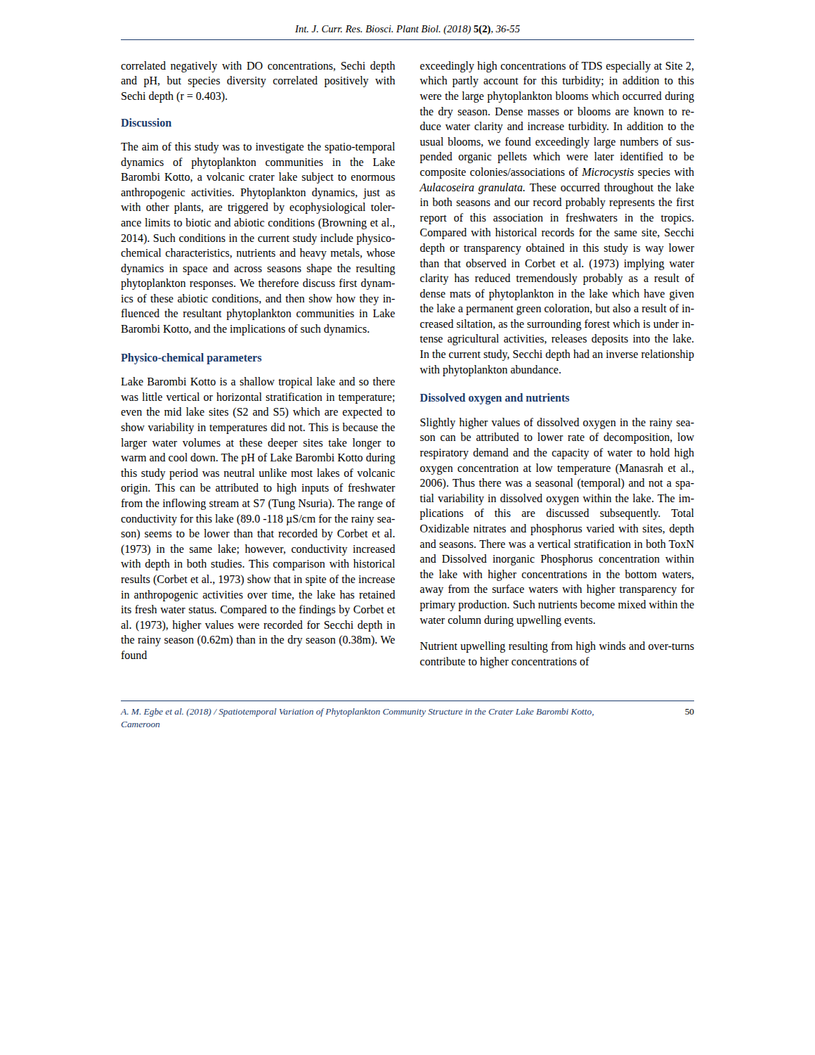Int. J. Curr. Res. Biosci. Plant Biol. (2018) 5(2), 36-55
correlated negatively with DO concentrations, Sechi depth and pH, but species diversity correlated positively with Sechi depth (r = 0.403).
Discussion
The aim of this study was to investigate the spatio-temporal dynamics of phytoplankton communities in the Lake Barombi Kotto, a volcanic crater lake subject to enormous anthropogenic activities. Phytoplankton dynamics, just as with other plants, are triggered by ecophysiological tolerance limits to biotic and abiotic conditions (Browning et al., 2014). Such conditions in the current study include physico-chemical characteristics, nutrients and heavy metals, whose dynamics in space and across seasons shape the resulting phytoplankton responses. We therefore discuss first dynamics of these abiotic conditions, and then show how they influenced the resultant phytoplankton communities in Lake Barombi Kotto, and the implications of such dynamics.
Physico-chemical parameters
Lake Barombi Kotto is a shallow tropical lake and so there was little vertical or horizontal stratification in temperature; even the mid lake sites (S2 and S5) which are expected to show variability in temperatures did not. This is because the larger water volumes at these deeper sites take longer to warm and cool down. The pH of Lake Barombi Kotto during this study period was neutral unlike most lakes of volcanic origin. This can be attributed to high inputs of freshwater from the inflowing stream at S7 (Tung Nsuria). The range of conductivity for this lake (89.0 -118 µS/cm for the rainy season) seems to be lower than that recorded by Corbet et al. (1973) in the same lake; however, conductivity increased with depth in both studies. This comparison with historical results (Corbet et al., 1973) show that in spite of the increase in anthropogenic activities over time, the lake has retained its fresh water status. Compared to the findings by Corbet et al. (1973), higher values were recorded for Secchi depth in the rainy season (0.62m) than in the dry season (0.38m). We found
exceedingly high concentrations of TDS especially at Site 2, which partly account for this turbidity; in addition to this were the large phytoplankton blooms which occurred during the dry season. Dense masses or blooms are known to reduce water clarity and increase turbidity. In addition to the usual blooms, we found exceedingly large numbers of suspended organic pellets which were later identified to be composite colonies/associations of Microcystis species with Aulacoseira granulata. These occurred throughout the lake in both seasons and our record probably represents the first report of this association in freshwaters in the tropics. Compared with historical records for the same site, Secchi depth or transparency obtained in this study is way lower than that observed in Corbet et al. (1973) implying water clarity has reduced tremendously probably as a result of dense mats of phytoplankton in the lake which have given the lake a permanent green coloration, but also a result of increased siltation, as the surrounding forest which is under intense agricultural activities, releases deposits into the lake. In the current study, Secchi depth had an inverse relationship with phytoplankton abundance.
Dissolved oxygen and nutrients
Slightly higher values of dissolved oxygen in the rainy season can be attributed to lower rate of decomposition, low respiratory demand and the capacity of water to hold high oxygen concentration at low temperature (Manasrah et al., 2006). Thus there was a seasonal (temporal) and not a spatial variability in dissolved oxygen within the lake. The implications of this are discussed subsequently. Total Oxidizable nitrates and phosphorus varied with sites, depth and seasons. There was a vertical stratification in both ToxN and Dissolved inorganic Phosphorus concentration within the lake with higher concentrations in the bottom waters, away from the surface waters with higher transparency for primary production. Such nutrients become mixed within the water column during upwelling events.
Nutrient upwelling resulting from high winds and over-turns contribute to higher concentrations of
A. M. Egbe et al. (2018) / Spatiotemporal Variation of Phytoplankton Community Structure in the Crater Lake Barombi Kotto, Cameroon
50